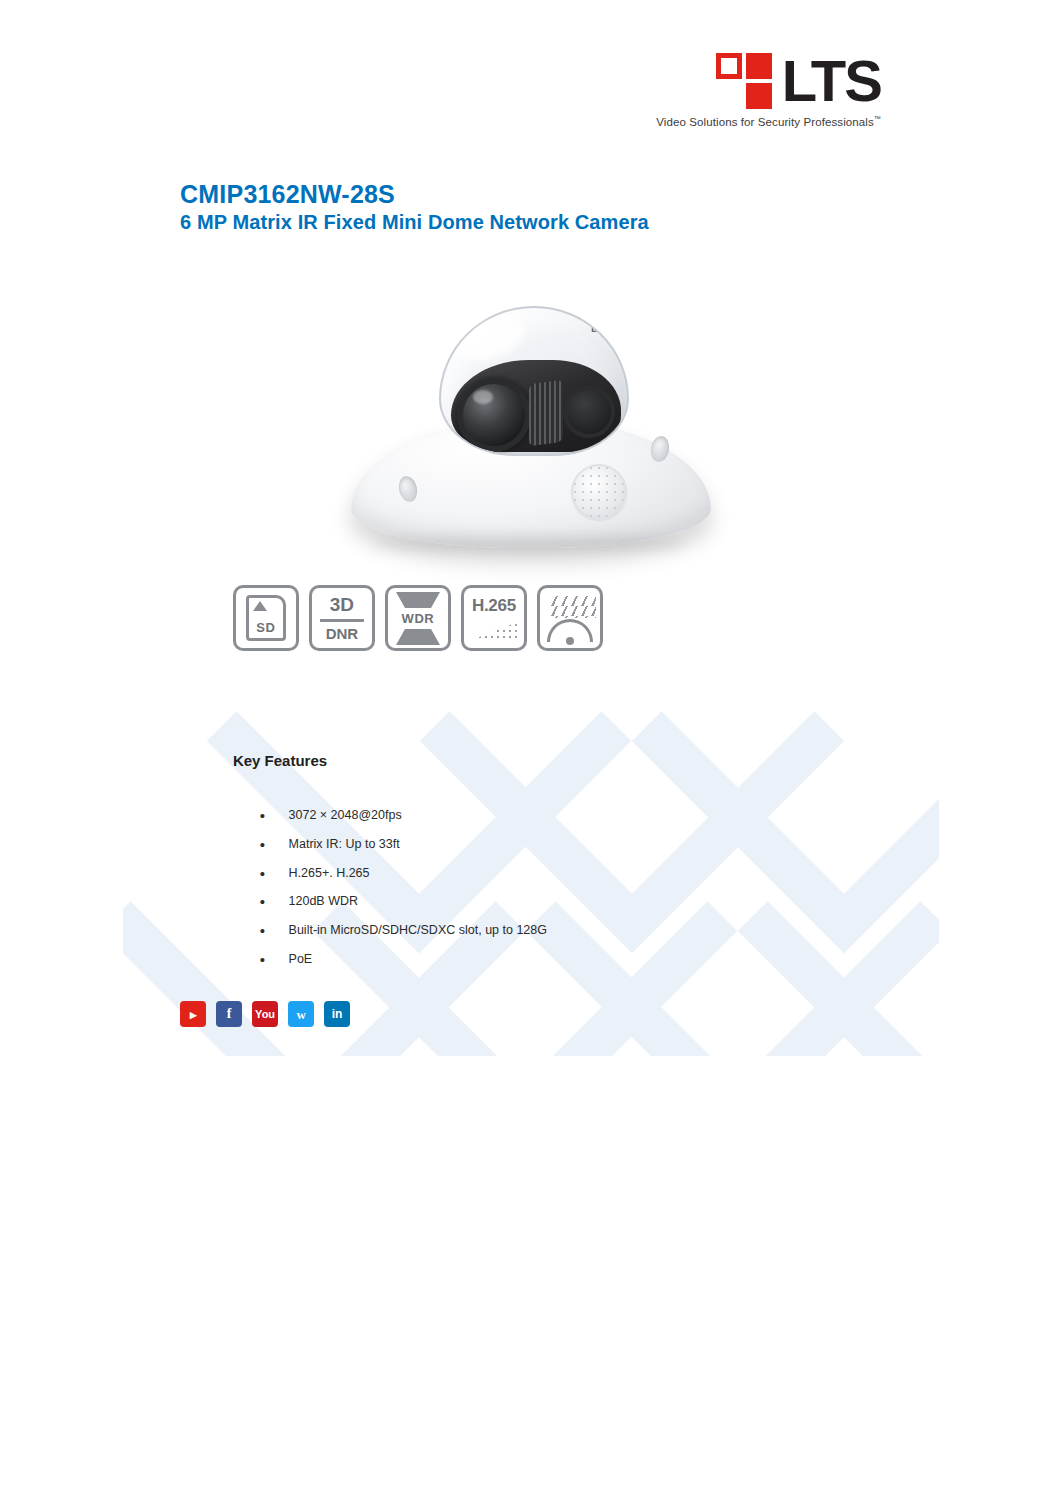LTS
Video Solutions for Security Professionals™
CMIP3162NW-28S
6 MP Matrix IR Fixed Mini Dome Network Camera
LTS
SD
3D
DNR
WDR
H.265
Key Features
3072 × 2048@20fps
Matrix IR: Up to 33ft
H.265+. H.265
120dB WDR
Built-in MicroSD/SDHC/SDXC slot, up to 128G
PoE
▸ f You w in